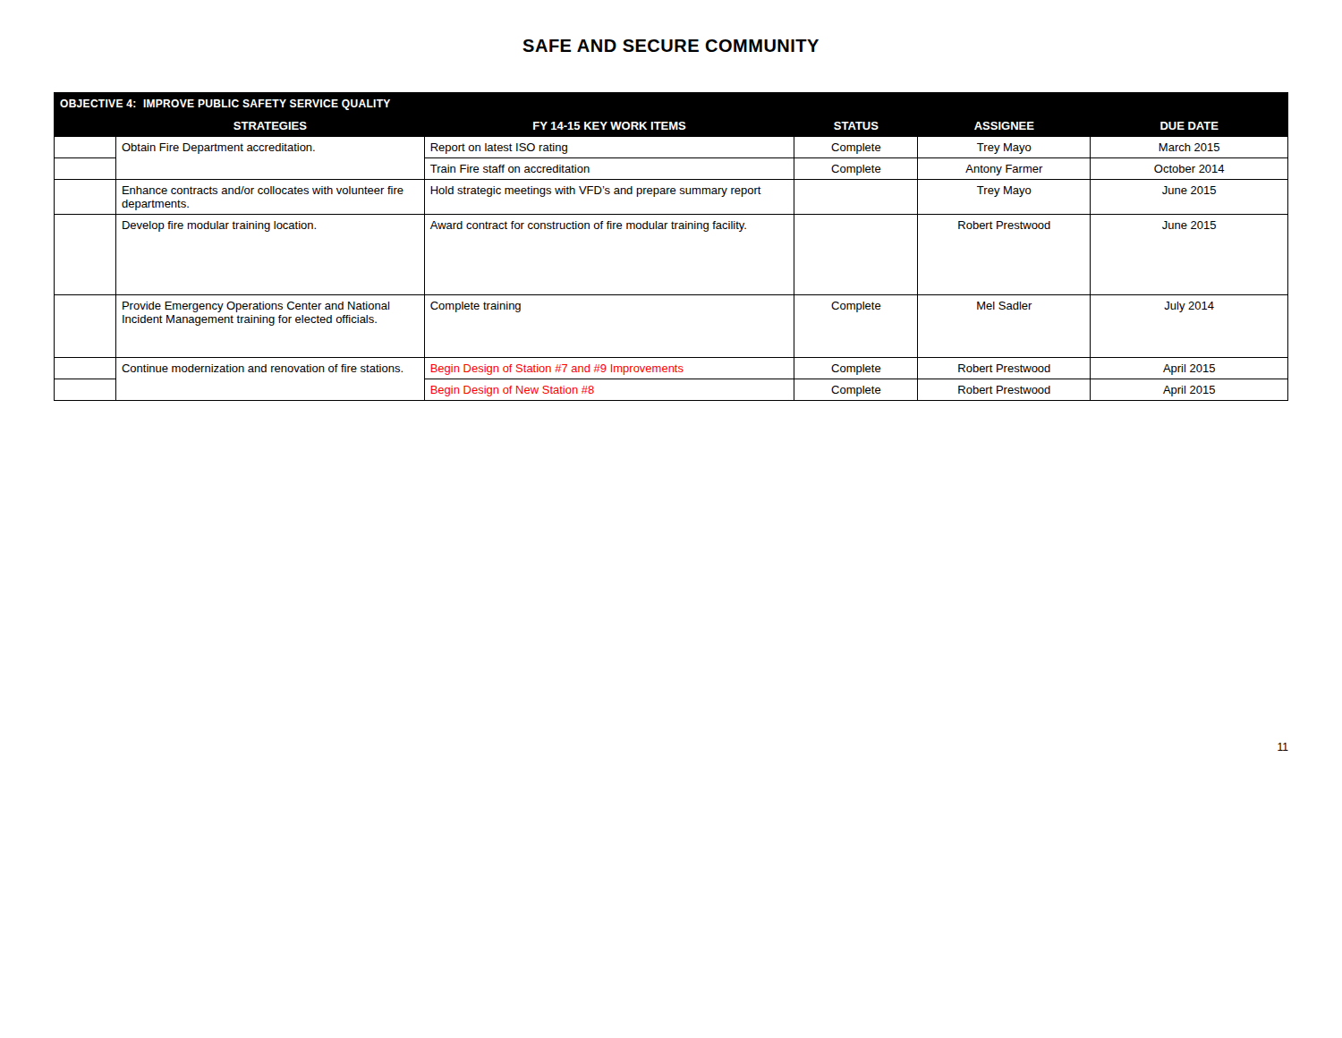SAFE AND SECURE COMMUNITY
| OBJECTIVE 4: IMPROVE PUBLIC SAFETY SERVICE QUALITY |
| | STRATEGIES | FY 14-15 KEY WORK ITEMS | STATUS | ASSIGNEE | DUE DATE |
| | Obtain Fire Department accreditation. | Report on latest ISO rating | Complete | Trey Mayo | March 2015 |
| | Train Fire staff on accreditation | Complete | Antony Farmer | October 2014 |
| | Enhance contracts and/or collocates with volunteer fire departments. | Hold strategic meetings with VFD’s and prepare summary report | | Trey Mayo | June 2015 |
| | Develop fire modular training location. | Award contract for construction of fire modular training facility. | | Robert Prestwood | June 2015 |
| | Provide Emergency Operations Center and National Incident Management training for elected officials. | Complete training | Complete | Mel Sadler | July 2014 |
| | Continue modernization and renovation of fire stations. | Begin Design of Station #7 and #9 Improvements | Complete | Robert Prestwood | April 2015 |
| | Begin Design of New Station #8 | Complete | Robert Prestwood | April 2015 |
11